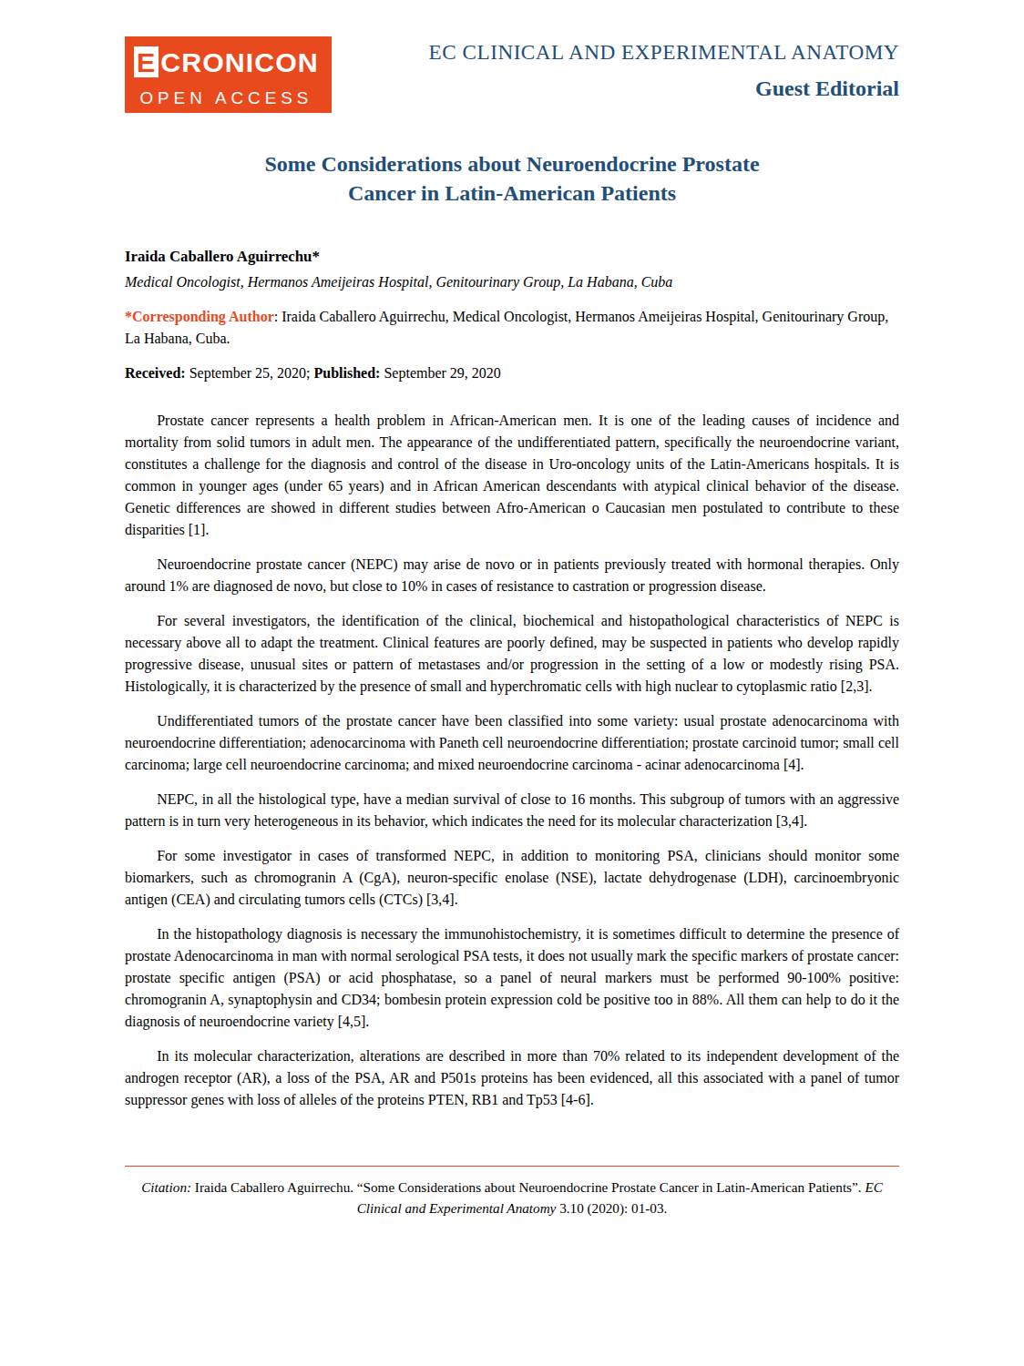ECRONICONOPEN ACCESS
EC CLINICAL AND EXPERIMENTAL ANATOMY
Guest Editorial
Some Considerations about Neuroendocrine Prostate
Cancer in Latin-American Patients
Iraida Caballero Aguirrechu*
Medical Oncologist, Hermanos Ameijeiras Hospital, Genitourinary Group, La Habana, Cuba
*Corresponding Author: Iraida Caballero Aguirrechu, Medical Oncologist, Hermanos Ameijeiras Hospital, Genitourinary Group, La Habana, Cuba.
Received: September 25, 2020; Published: September 29, 2020
Prostate cancer represents a health problem in African-American men. It is one of the leading causes of incidence and mortality from solid tumors in adult men. The appearance of the undifferentiated pattern, specifically the neuroendocrine variant, constitutes a challenge for the diagnosis and control of the disease in Uro-oncology units of the Latin-Americans hospitals. It is common in younger ages (under 65 years) and in African American descendants with atypical clinical behavior of the disease. Genetic differences are showed in different studies between Afro-American o Caucasian men postulated to contribute to these disparities [1].
Neuroendocrine prostate cancer (NEPC) may arise de novo or in patients previously treated with hormonal therapies. Only around 1% are diagnosed de novo, but close to 10% in cases of resistance to castration or progression disease.
For several investigators, the identification of the clinical, biochemical and histopathological characteristics of NEPC is necessary above all to adapt the treatment. Clinical features are poorly defined, may be suspected in patients who develop rapidly progressive disease, unusual sites or pattern of metastases and/or progression in the setting of a low or modestly rising PSA. Histologically, it is characterized by the presence of small and hyperchromatic cells with high nuclear to cytoplasmic ratio [2,3].
Undifferentiated tumors of the prostate cancer have been classified into some variety: usual prostate adenocarcinoma with neuroendocrine differentiation; adenocarcinoma with Paneth cell neuroendocrine differentiation; prostate carcinoid tumor; small cell carcinoma; large cell neuroendocrine carcinoma; and mixed neuroendocrine carcinoma - acinar adenocarcinoma [4].
NEPC, in all the histological type, have a median survival of close to 16 months. This subgroup of tumors with an aggressive pattern is in turn very heterogeneous in its behavior, which indicates the need for its molecular characterization [3,4].
For some investigator in cases of transformed NEPC, in addition to monitoring PSA, clinicians should monitor some biomarkers, such as chromogranin A (CgA), neuron-specific enolase (NSE), lactate dehydrogenase (LDH), carcinoembryonic antigen (CEA) and circulating tumors cells (CTCs) [3,4].
In the histopathology diagnosis is necessary the immunohistochemistry, it is sometimes difficult to determine the presence of prostate Adenocarcinoma in man with normal serological PSA tests, it does not usually mark the specific markers of prostate cancer: prostate specific antigen (PSA) or acid phosphatase, so a panel of neural markers must be performed 90-100% positive: chromogranin A, synaptophysin and CD34; bombesin protein expression cold be positive too in 88%. All them can help to do it the diagnosis of neuroendocrine variety [4,5].
In its molecular characterization, alterations are described in more than 70% related to its independent development of the androgen receptor (AR), a loss of the PSA, AR and P501s proteins has been evidenced, all this associated with a panel of tumor suppressor genes with loss of alleles of the proteins PTEN, RB1 and Tp53 [4-6].
Citation: Iraida Caballero Aguirrechu. “Some Considerations about Neuroendocrine Prostate Cancer in Latin-American Patients”. EC Clinical and Experimental Anatomy 3.10 (2020): 01-03.